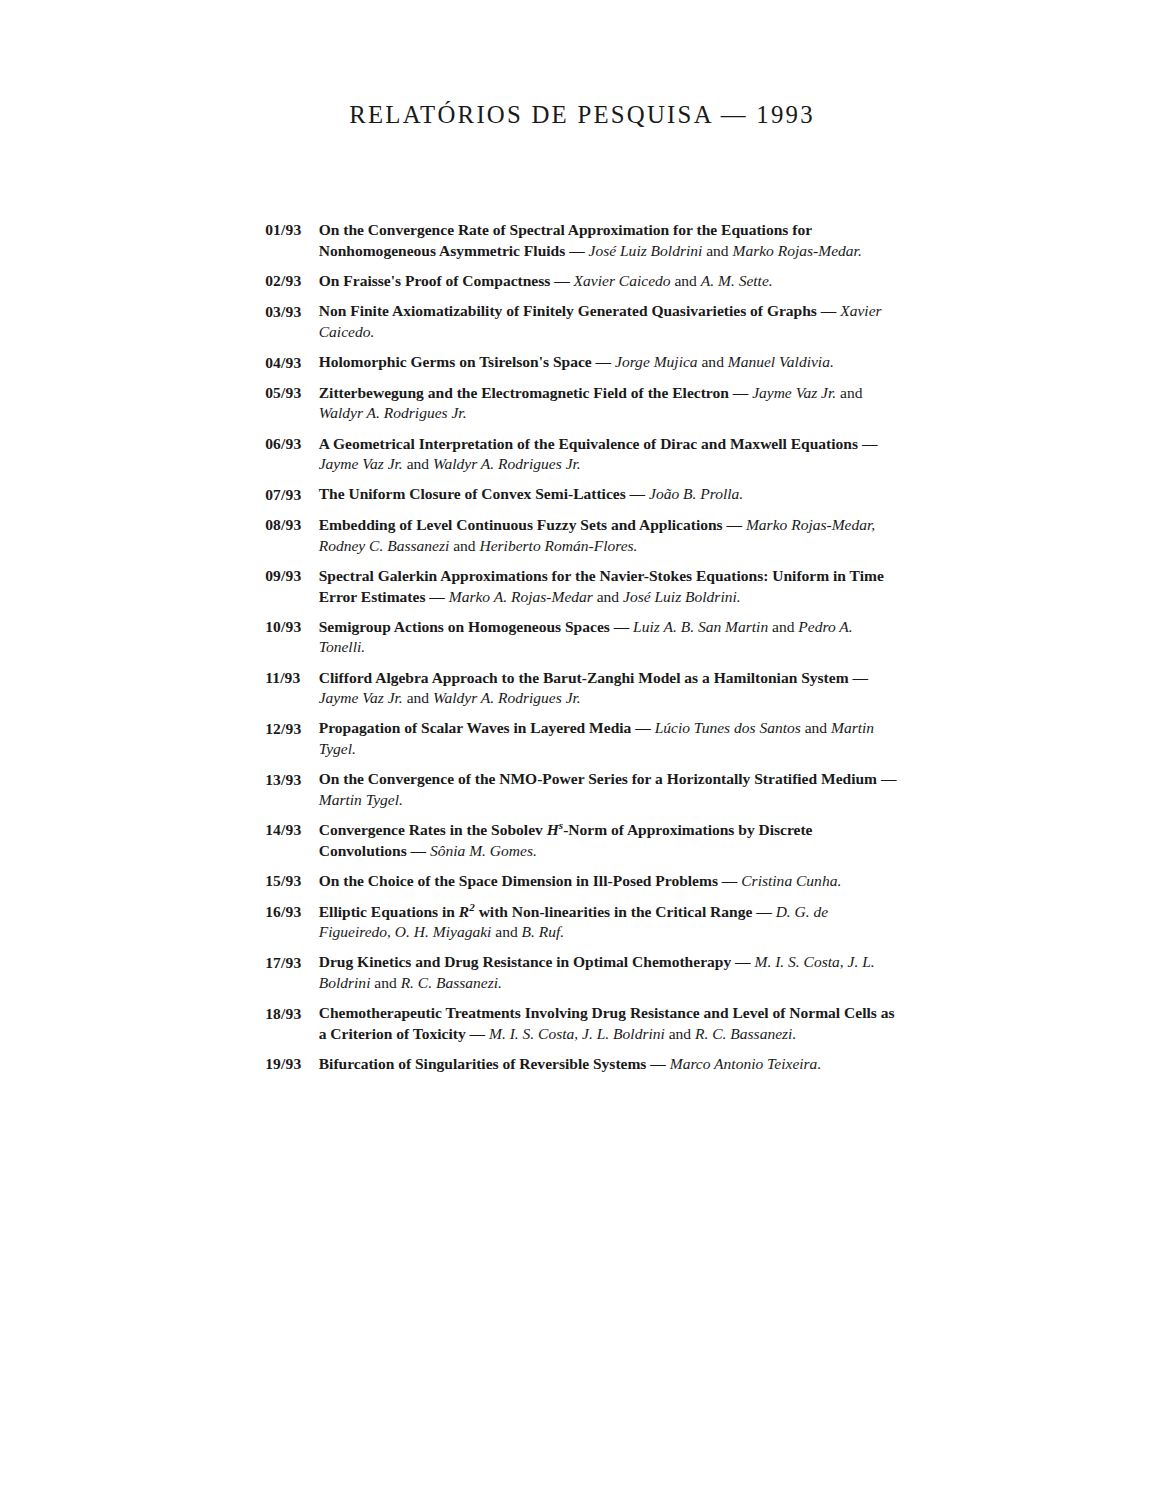RELATÓRIOS DE PESQUISA — 1993
01/93
On the Convergence Rate of Spectral Approximation for the Equations for Nonhomogeneous Asymmetric Fluids — José Luiz Boldrini and Marko Rojas-Medar.
02/93
On Fraisse's Proof of Compactness — Xavier Caicedo and A. M. Sette.
03/93
Non Finite Axiomatizability of Finitely Generated Quasivarieties of Graphs — Xavier Caicedo.
04/93
Holomorphic Germs on Tsirelson's Space — Jorge Mujica and Manuel Valdivia.
05/93
Zitterbewegung and the Electromagnetic Field of the Electron — Jayme Vaz Jr. and Waldyr A. Rodrigues Jr.
06/93
A Geometrical Interpretation of the Equivalence of Dirac and Maxwell Equations — Jayme Vaz Jr. and Waldyr A. Rodrigues Jr.
07/93
The Uniform Closure of Convex Semi-Lattices — João B. Prolla.
08/93
Embedding of Level Continuous Fuzzy Sets and Applications — Marko Rojas-Medar, Rodney C. Bassanezi and Heriberto Román-Flores.
09/93
Spectral Galerkin Approximations for the Navier-Stokes Equations: Uniform in Time Error Estimates — Marko A. Rojas-Medar and José Luiz Boldrini.
10/93
Semigroup Actions on Homogeneous Spaces — Luiz A. B. San Martin and Pedro A. Tonelli.
11/93
Clifford Algebra Approach to the Barut-Zanghi Model as a Hamiltonian System — Jayme Vaz Jr. and Waldyr A. Rodrigues Jr.
12/93
Propagation of Scalar Waves in Layered Media — Lúcio Tunes dos Santos and Martin Tygel.
13/93
On the Convergence of the NMO-Power Series for a Horizontally Stratified Medium — Martin Tygel.
14/93
Convergence Rates in the Sobolev Hs-Norm of Approximations by Discrete Convolutions — Sônia M. Gomes.
15/93
On the Choice of the Space Dimension in Ill-Posed Problems — Cristina Cunha.
16/93
Elliptic Equations in R2 with Non-linearities in the Critical Range — D. G. de Figueiredo, O. H. Miyagaki and B. Ruf.
17/93
Drug Kinetics and Drug Resistance in Optimal Chemotherapy — M. I. S. Costa, J. L. Boldrini and R. C. Bassanezi.
18/93
Chemotherapeutic Treatments Involving Drug Resistance and Level of Normal Cells as a Criterion of Toxicity — M. I. S. Costa, J. L. Boldrini and R. C. Bassanezi.
19/93
Bifurcation of Singularities of Reversible Systems — Marco Antonio Teixeira.